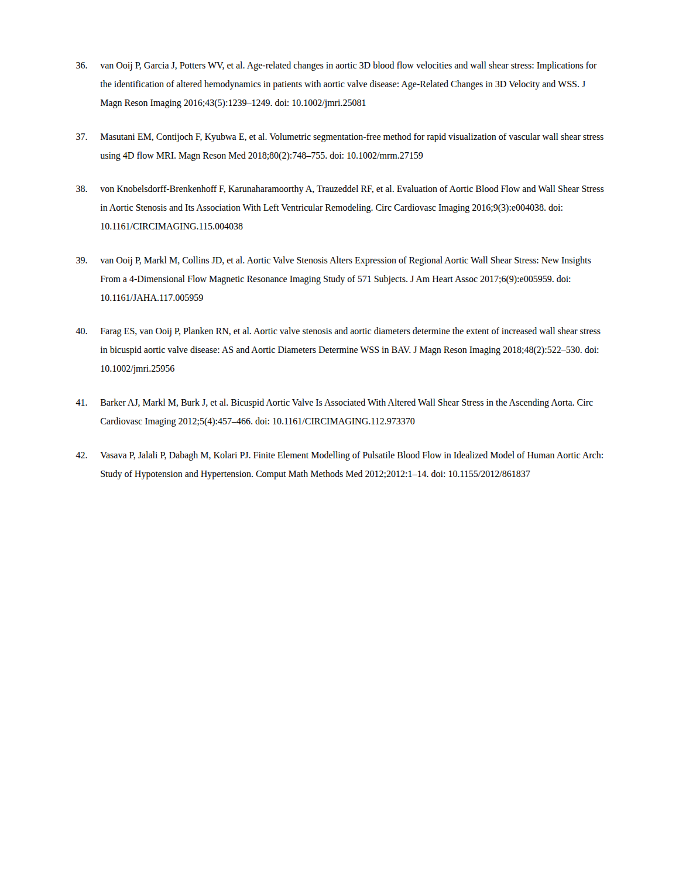van Ooij P, Garcia J, Potters WV, et al. Age-related changes in aortic 3D blood flow velocities and wall shear stress: Implications for the identification of altered hemodynamics in patients with aortic valve disease: Age-Related Changes in 3D Velocity and WSS. J Magn Reson Imaging 2016;43(5):1239–1249. doi: 10.1002/jmri.25081
Masutani EM, Contijoch F, Kyubwa E, et al. Volumetric segmentation-free method for rapid visualization of vascular wall shear stress using 4D flow MRI. Magn Reson Med 2018;80(2):748–755. doi: 10.1002/mrm.27159
von Knobelsdorff-Brenkenhoff F, Karunaharamoorthy A, Trauzeddel RF, et al. Evaluation of Aortic Blood Flow and Wall Shear Stress in Aortic Stenosis and Its Association With Left Ventricular Remodeling. Circ Cardiovasc Imaging 2016;9(3):e004038. doi: 10.1161/CIRCIMAGING.115.004038
van Ooij P, Markl M, Collins JD, et al. Aortic Valve Stenosis Alters Expression of Regional Aortic Wall Shear Stress: New Insights From a 4-Dimensional Flow Magnetic Resonance Imaging Study of 571 Subjects. J Am Heart Assoc 2017;6(9):e005959. doi: 10.1161/JAHA.117.005959
Farag ES, van Ooij P, Planken RN, et al. Aortic valve stenosis and aortic diameters determine the extent of increased wall shear stress in bicuspid aortic valve disease: AS and Aortic Diameters Determine WSS in BAV. J Magn Reson Imaging 2018;48(2):522–530. doi: 10.1002/jmri.25956
Barker AJ, Markl M, Burk J, et al. Bicuspid Aortic Valve Is Associated With Altered Wall Shear Stress in the Ascending Aorta. Circ Cardiovasc Imaging 2012;5(4):457–466. doi: 10.1161/CIRCIMAGING.112.973370
Vasava P, Jalali P, Dabagh M, Kolari PJ. Finite Element Modelling of Pulsatile Blood Flow in Idealized Model of Human Aortic Arch: Study of Hypotension and Hypertension. Comput Math Methods Med 2012;2012:1–14. doi: 10.1155/2012/861837